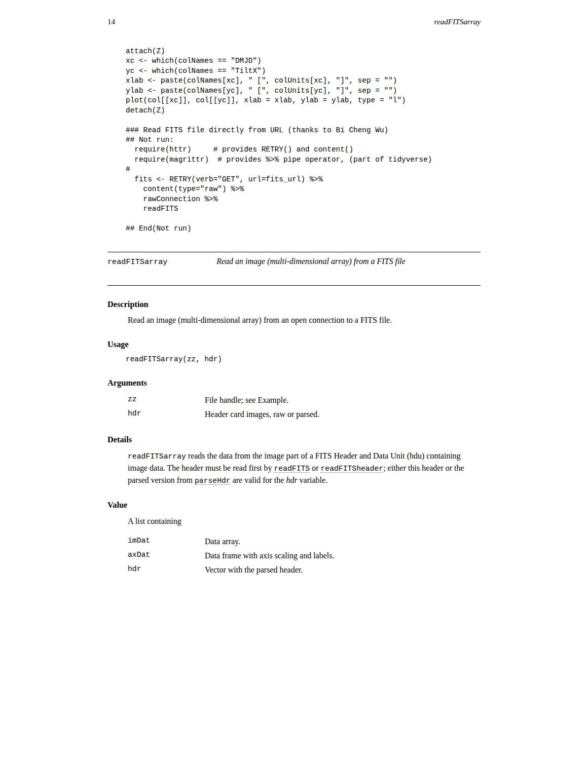14 readFITSarray
attach(Z)
xc <- which(colNames == "DMJD")
yc <- which(colNames == "TiltX")
xlab <- paste(colNames[xc], " [", colUnits[xc], "]", sep = "")
ylab <- paste(colNames[yc], " [", colUnits[yc], "]", sep = "")
plot(col[[xc]], col[[yc]], xlab = xlab, ylab = ylab, type = "l")
detach(Z)

### Read FITS file directly from URL (thanks to Bi Cheng Wu)
## Not run: 
  require(httr)     # provides RETRY() and content()
  require(magrittr)  # provides %>% pipe operator, (part of tidyverse)
#
  fits <- RETRY(verb="GET", url=fits_url) %>%
    content(type="raw") %>%
    rawConnection %>%
    readFITS

## End(Not run)
readFITSarray Read an image (multi-dimensional array) from a FITS file
Description
Read an image (multi-dimensional array) from an open connection to a FITS file.
Usage
readFITSarray(zz, hdr)
Arguments
zz
File handle; see Example.
hdr
Header card images, raw or parsed.
Details
readFITSarray reads the data from the image part of a FITS Header and Data Unit (hdu) containing image data. The header must be read first by readFITS or readFITSheader; either this header or the parsed version from parseHdr are valid for the hdr variable.
Value
A list containing
imDat
Data array.
axDat
Data frame with axis scaling and labels.
hdr
Vector with the parsed header.